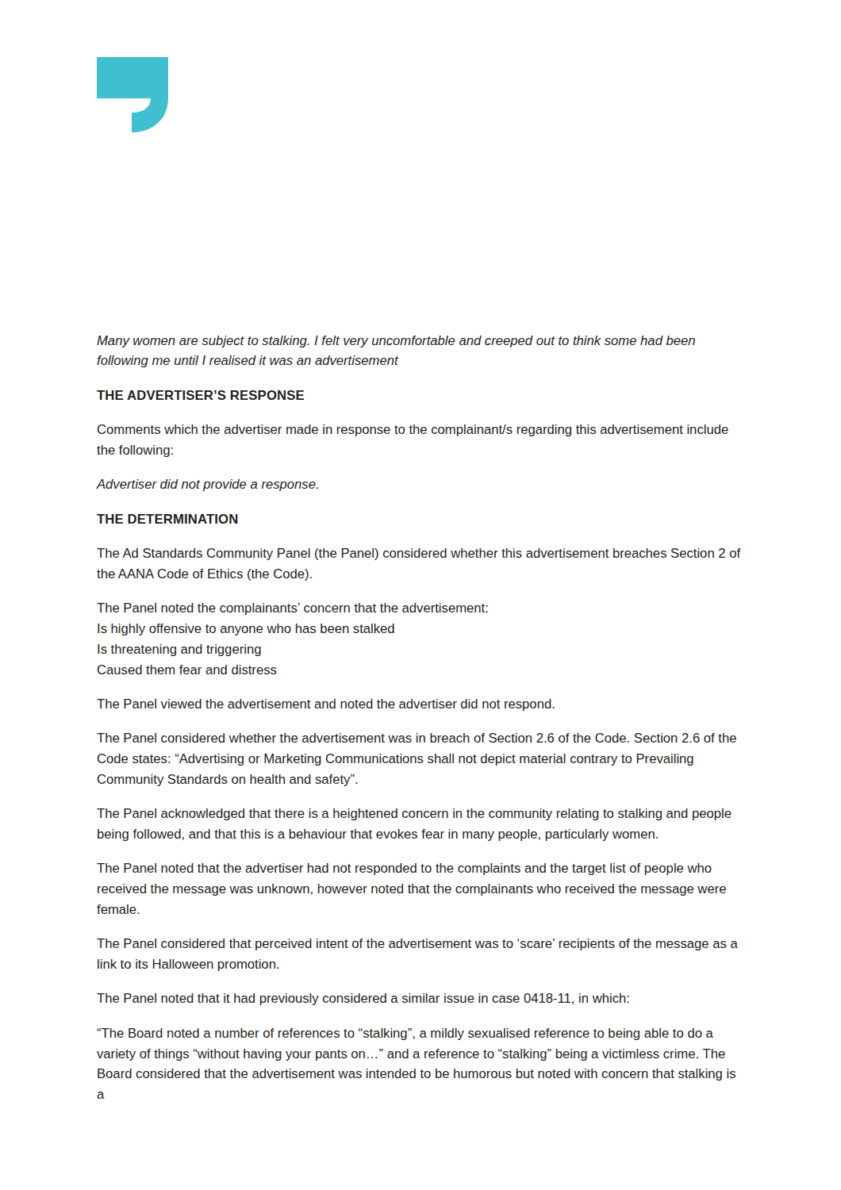Many women are subject to stalking. I felt very uncomfortable and creeped out to think some had been following me until I realised it was an advertisement
THE ADVERTISER’S RESPONSE
Comments which the advertiser made in response to the complainant/s regarding this advertisement include the following:
Advertiser did not provide a response.
THE DETERMINATION
The Ad Standards Community Panel (the Panel) considered whether this advertisement breaches Section 2 of the AANA Code of Ethics (the Code).
The Panel noted the complainants’ concern that the advertisement:
Is highly offensive to anyone who has been stalked
Is threatening and triggering
Caused them fear and distress
The Panel viewed the advertisement and noted the advertiser did not respond.
The Panel considered whether the advertisement was in breach of Section 2.6 of the Code. Section 2.6 of the Code states: “Advertising or Marketing Communications shall not depict material contrary to Prevailing Community Standards on health and safety”.
The Panel acknowledged that there is a heightened concern in the community relating to stalking and people being followed, and that this is a behaviour that evokes fear in many people, particularly women.
The Panel noted that the advertiser had not responded to the complaints and the target list of people who received the message was unknown, however noted that the complainants who received the message were female.
The Panel considered that perceived intent of the advertisement was to ‘scare’ recipients of the message as a link to its Halloween promotion.
The Panel noted that it had previously considered a similar issue in case 0418-11, in which:
“The Board noted a number of references to “stalking”, a mildly sexualised reference to being able to do a variety of things “without having your pants on…” and a reference to “stalking” being a victimless crime. The Board considered that the advertisement was intended to be humorous but noted with concern that stalking is a